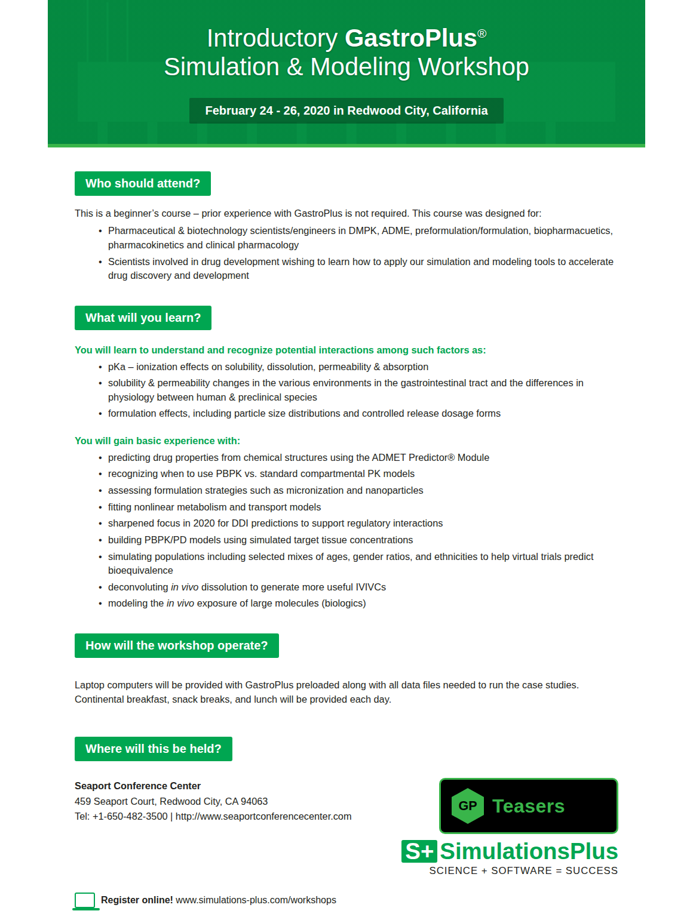Introductory GastroPlus®
Simulation & Modeling Workshop
February 24 - 26, 2020 in Redwood City, California
Who should attend?
This is a beginner’s course – prior experience with GastroPlus is not required. This course was designed for:
Pharmaceutical & biotechnology scientists/engineers in DMPK, ADME, preformulation/formulation, biopharmacuetics, pharmacokinetics and clinical pharmacology
Scientists involved in drug development wishing to learn how to apply our simulation and modeling tools to accelerate drug discovery and development
What will you learn?
You will learn to understand and recognize potential interactions among such factors as:
pKa – ionization effects on solubility, dissolution, permeability & absorption
solubility & permeability changes in the various environments in the gastrointestinal tract and the differences in physiology between human & preclinical species
formulation effects, including particle size distributions and controlled release dosage forms
You will gain basic experience with:
predicting drug properties from chemical structures using the ADMET Predictor® Module
recognizing when to use PBPK vs. standard compartmental PK models
assessing formulation strategies such as micronization and nanoparticles
fitting nonlinear metabolism and transport models
sharpened focus in 2020 for DDI predictions to support regulatory interactions
building PBPK/PD models using simulated target tissue concentrations
simulating populations including selected mixes of ages, gender ratios, and ethnicities to help virtual trials predict bioequivalence
deconvoluting in vivo dissolution to generate more useful IVIVCs
modeling the in vivo exposure of large molecules (biologics)
How will the workshop operate?
Laptop computers will be provided with GastroPlus preloaded along with all data files needed to run the case studies. Continental breakfast, snack breaks, and lunch will be provided each day.
Where will this be held?
Seaport Conference Center
459 Seaport Court, Redwood City, CA 94063
Tel: +1-650-482-3500 | http://www.seaportconferencecenter.com
GP
Teasers
S+SimulationsPlus
SCIENCE + SOFTWARE = SUCCESS
Register online! www.simulations-plus.com/workshops